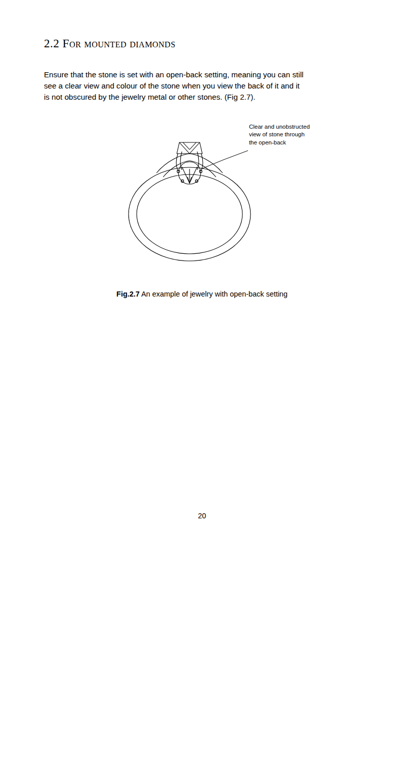2.2 For mounted diamonds
Ensure that the stone is set with an open-back setting, meaning you can still see a clear view and colour of the stone when you view the back of it and it is not obscured by the jewelry metal or other stones. (Fig 2.7).
Clear and unobstructed view of stone through the open-back
Fig.2.7 An example of jewelry with open-back setting
20